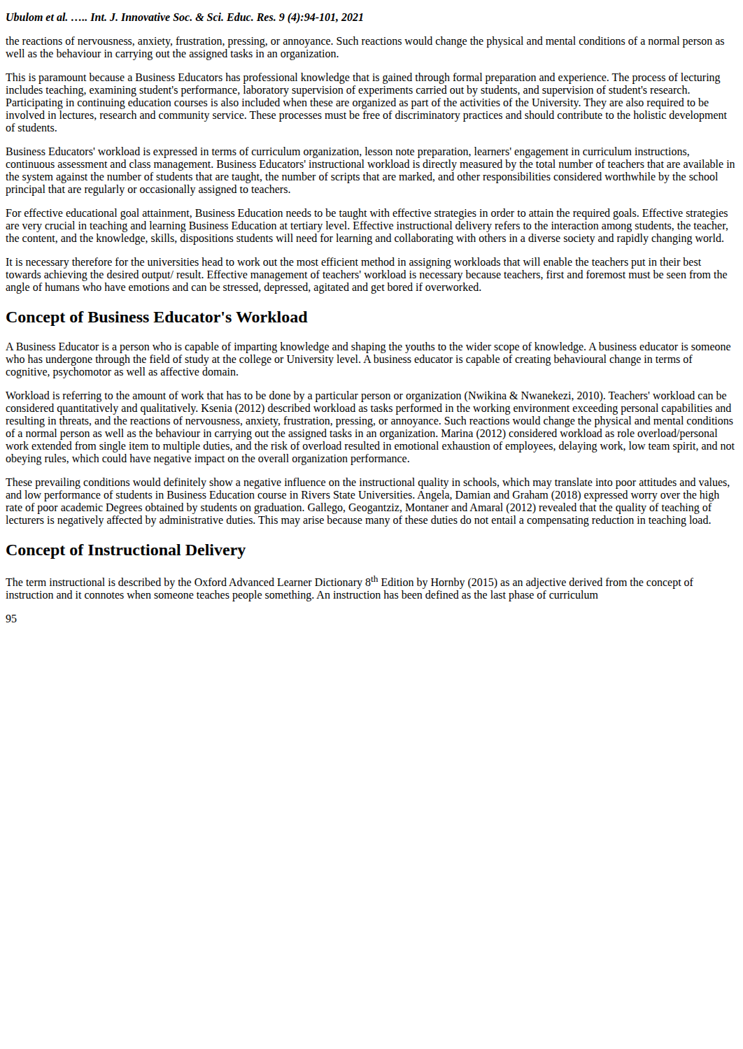Ubulom et al. ….. Int. J. Innovative Soc. & Sci. Educ. Res. 9 (4):94-101, 2021
the reactions of nervousness, anxiety, frustration, pressing, or annoyance. Such reactions would change the physical and mental conditions of a normal person as well as the behaviour in carrying out the assigned tasks in an organization.
This is paramount because a Business Educators has professional knowledge that is gained through formal preparation and experience. The process of lecturing includes teaching, examining student's performance, laboratory supervision of experiments carried out by students, and supervision of student's research. Participating in continuing education courses is also included when these are organized as part of the activities of the University. They are also required to be involved in lectures, research and community service. These processes must be free of discriminatory practices and should contribute to the holistic development of students.
Business Educators' workload is expressed in terms of curriculum organization, lesson note preparation, learners' engagement in curriculum instructions, continuous assessment and class management. Business Educators' instructional workload is directly measured by the total number of teachers that are available in the system against the number of students that are taught, the number of scripts that are marked, and other responsibilities considered worthwhile by the school principal that are regularly or occasionally assigned to teachers.
For effective educational goal attainment, Business Education needs to be taught with effective strategies in order to attain the required goals. Effective strategies are very crucial in teaching and learning Business Education at tertiary level. Effective instructional delivery refers to the interaction among students, the teacher, the content, and the knowledge, skills, dispositions students will need for learning and collaborating with others in a diverse society and rapidly changing world.
It is necessary therefore for the universities head to work out the most efficient method in assigning workloads that will enable the teachers put in their best towards achieving the desired output/ result. Effective management of teachers' workload is necessary because teachers, first and foremost must be seen from the angle of humans who have emotions and can be stressed, depressed, agitated and get bored if overworked.
Concept of Business Educator's Workload
A Business Educator is a person who is capable of imparting knowledge and shaping the youths to the wider scope of knowledge. A business educator is someone who has undergone through the field of study at the college or University level. A business educator is capable of creating behavioural change in terms of cognitive, psychomotor as well as affective domain.
Workload is referring to the amount of work that has to be done by a particular person or organization (Nwikina & Nwanekezi, 2010). Teachers' workload can be considered quantitatively and qualitatively. Ksenia (2012) described workload as tasks performed in the working environment exceeding personal capabilities and resulting in threats, and the reactions of nervousness, anxiety, frustration, pressing, or annoyance. Such reactions would change the physical and mental conditions of a normal person as well as the behaviour in carrying out the assigned tasks in an organization. Marina (2012) considered workload as role overload/personal work extended from single item to multiple duties, and the risk of overload resulted in emotional exhaustion of employees, delaying work, low team spirit, and not obeying rules, which could have negative impact on the overall organization performance.
These prevailing conditions would definitely show a negative influence on the instructional quality in schools, which may translate into poor attitudes and values, and low performance of students in Business Education course in Rivers State Universities. Angela, Damian and Graham (2018) expressed worry over the high rate of poor academic Degrees obtained by students on graduation. Gallego, Geogantziz, Montaner and Amaral (2012) revealed that the quality of teaching of lecturers is negatively affected by administrative duties. This may arise because many of these duties do not entail a compensating reduction in teaching load.
Concept of Instructional Delivery
The term instructional is described by the Oxford Advanced Learner Dictionary 8th Edition by Hornby (2015) as an adjective derived from the concept of instruction and it connotes when someone teaches people something. An instruction has been defined as the last phase of curriculum
95